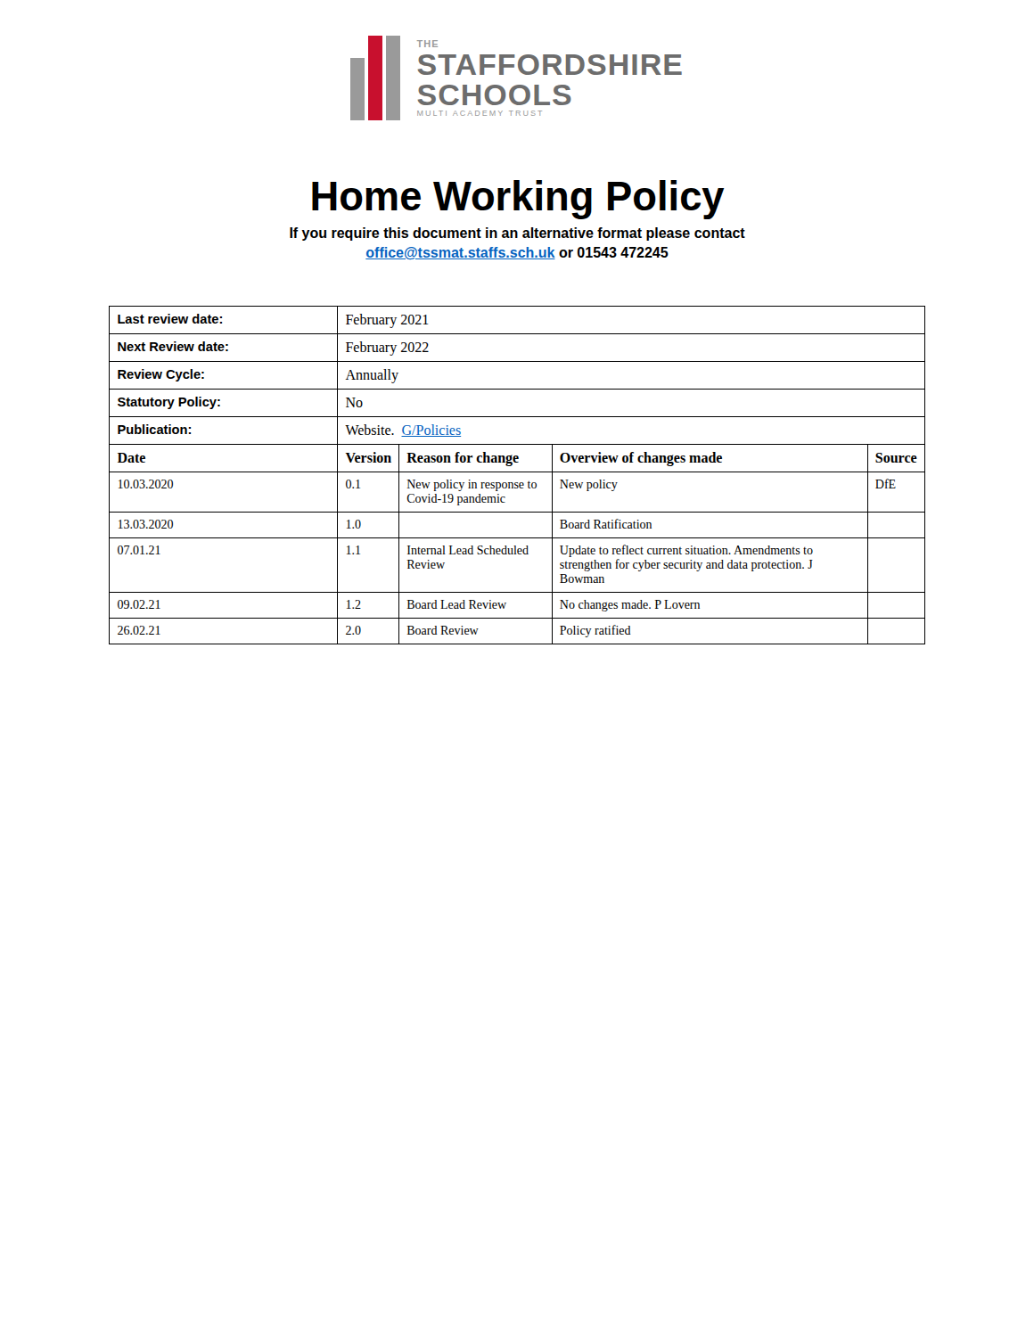THE
STAFFORDSHIRE
SCHOOLS
MULTI ACADEMY TRUST
Home Working Policy
If you require this document in an alternative format please contact
office@tssmat.staffs.sch.uk or 01543 472245
| Last review date: | February 2021 |
| Next Review date: | February 2022 |
| Review Cycle: | Annually |
| Statutory Policy: | No |
| Publication: | Website. G/Policies |
| Date | Version | Reason for change | Overview of changes made | Source |
| 10.03.2020 | 0.1 | New policy in response to Covid-19 pandemic | New policy | DfE |
| 13.03.2020 | 1.0 | | Board Ratification | |
| 07.01.21 | 1.1 | Internal Lead Scheduled Review | Update to reflect current situation. Amendments to strengthen for cyber security and data protection. J Bowman | |
| 09.02.21 | 1.2 | Board Lead Review | No changes made. P Lovern | |
| 26.02.21 | 2.0 | Board Review | Policy ratified | |